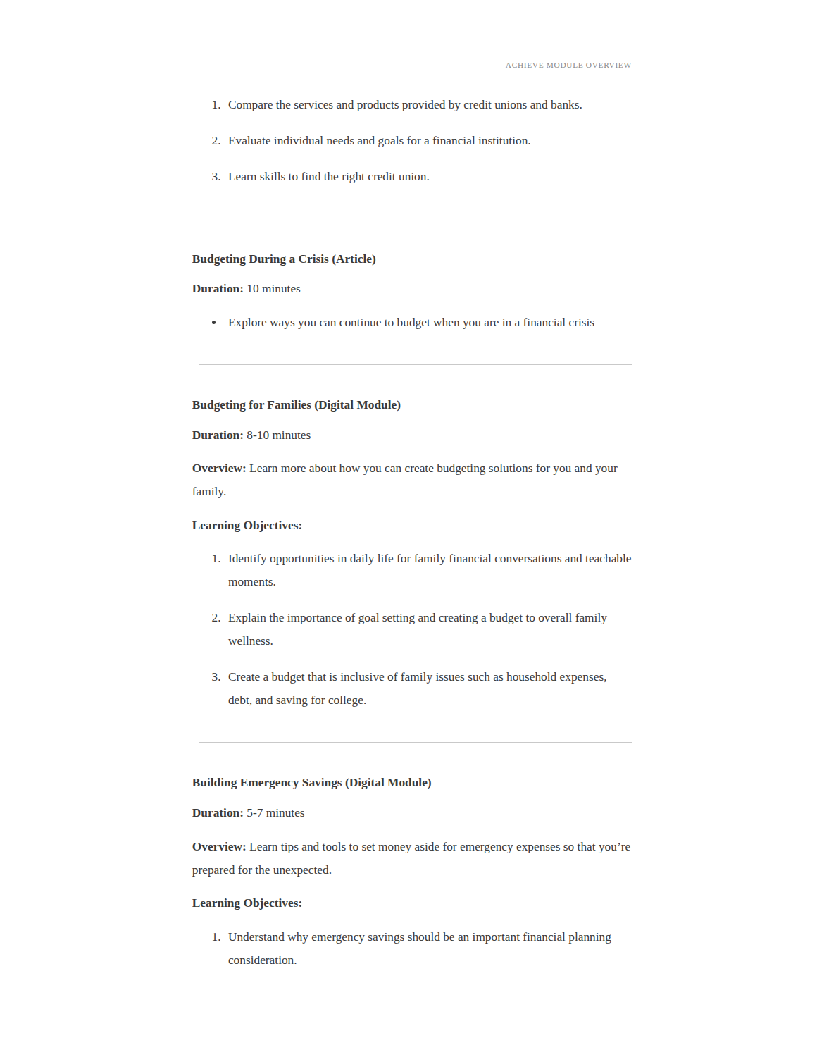Achieve Module Overview
Compare the services and products provided by credit unions and banks.
Evaluate individual needs and goals for a financial institution.
Learn skills to find the right credit union.
Budgeting During a Crisis (Article)
Duration: 10 minutes
Explore ways you can continue to budget when you are in a financial crisis
Budgeting for Families (Digital Module)
Duration: 8-10 minutes
Overview: Learn more about how you can create budgeting solutions for you and your family.
Learning Objectives:
Identify opportunities in daily life for family financial conversations and teachable moments.
Explain the importance of goal setting and creating a budget to overall family wellness.
Create a budget that is inclusive of family issues such as household expenses, debt, and saving for college.
Building Emergency Savings (Digital Module)
Duration: 5-7 minutes
Overview: Learn tips and tools to set money aside for emergency expenses so that you’re prepared for the unexpected.
Learning Objectives:
Understand why emergency savings should be an important financial planning consideration.